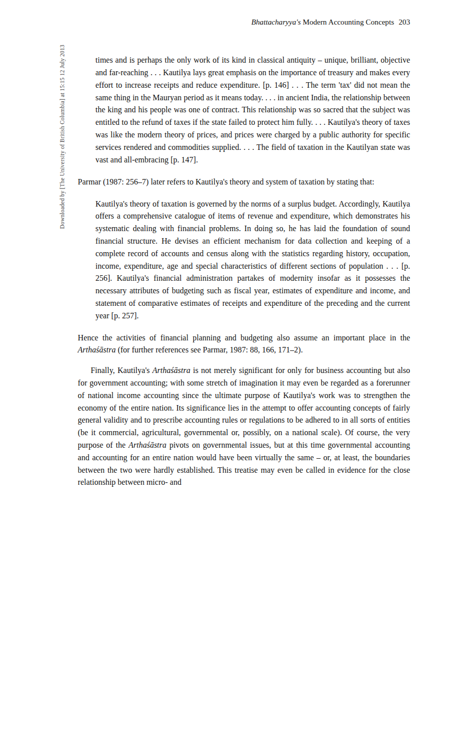Bhattacharyya's Modern Accounting Concepts 203
Downloaded by [The University of British Columbia] at 15:15 12 July 2013
times and is perhaps the only work of its kind in classical antiquity – unique, brilliant, objective and far-reaching . . . Kautilya lays great emphasis on the importance of treasury and makes every effort to increase receipts and reduce expenditure. [p. 146] . . . The term 'tax' did not mean the same thing in the Mauryan period as it means today. . . . in ancient India, the relationship between the king and his people was one of contract. This relationship was so sacred that the subject was entitled to the refund of taxes if the state failed to protect him fully. . . . Kautilya's theory of taxes was like the modern theory of prices, and prices were charged by a public authority for specific services rendered and commodities supplied. . . . The field of taxation in the Kautilyan state was vast and all-embracing [p. 147].
Parmar (1987: 256–7) later refers to Kautilya's theory and system of taxation by stating that:
Kautilya's theory of taxation is governed by the norms of a surplus budget. Accordingly, Kautilya offers a comprehensive catalogue of items of revenue and expenditure, which demonstrates his systematic dealing with financial problems. In doing so, he has laid the foundation of sound financial structure. He devises an efficient mechanism for data collection and keeping of a complete record of accounts and census along with the statistics regarding history, occupation, income, expenditure, age and special characteristics of different sections of population . . . [p. 256]. Kautilya's financial administration partakes of modernity insofar as it possesses the necessary attributes of budgeting such as fiscal year, estimates of expenditure and income, and statement of comparative estimates of receipts and expenditure of the preceding and the current year [p. 257].
Hence the activities of financial planning and budgeting also assume an important place in the Arthaśāstra (for further references see Parmar, 1987: 88, 166, 171–2).
Finally, Kautilya's Arthaśāstra is not merely significant for only for business accounting but also for government accounting; with some stretch of imagination it may even be regarded as a forerunner of national income accounting since the ultimate purpose of Kautilya's work was to strengthen the economy of the entire nation. Its significance lies in the attempt to offer accounting concepts of fairly general validity and to prescribe accounting rules or regulations to be adhered to in all sorts of entities (be it commercial, agricultural, governmental or, possibly, on a national scale). Of course, the very purpose of the Arthaśāstra pivots on governmental issues, but at this time governmental accounting and accounting for an entire nation would have been virtually the same – or, at least, the boundaries between the two were hardly established. This treatise may even be called in evidence for the close relationship between micro- and